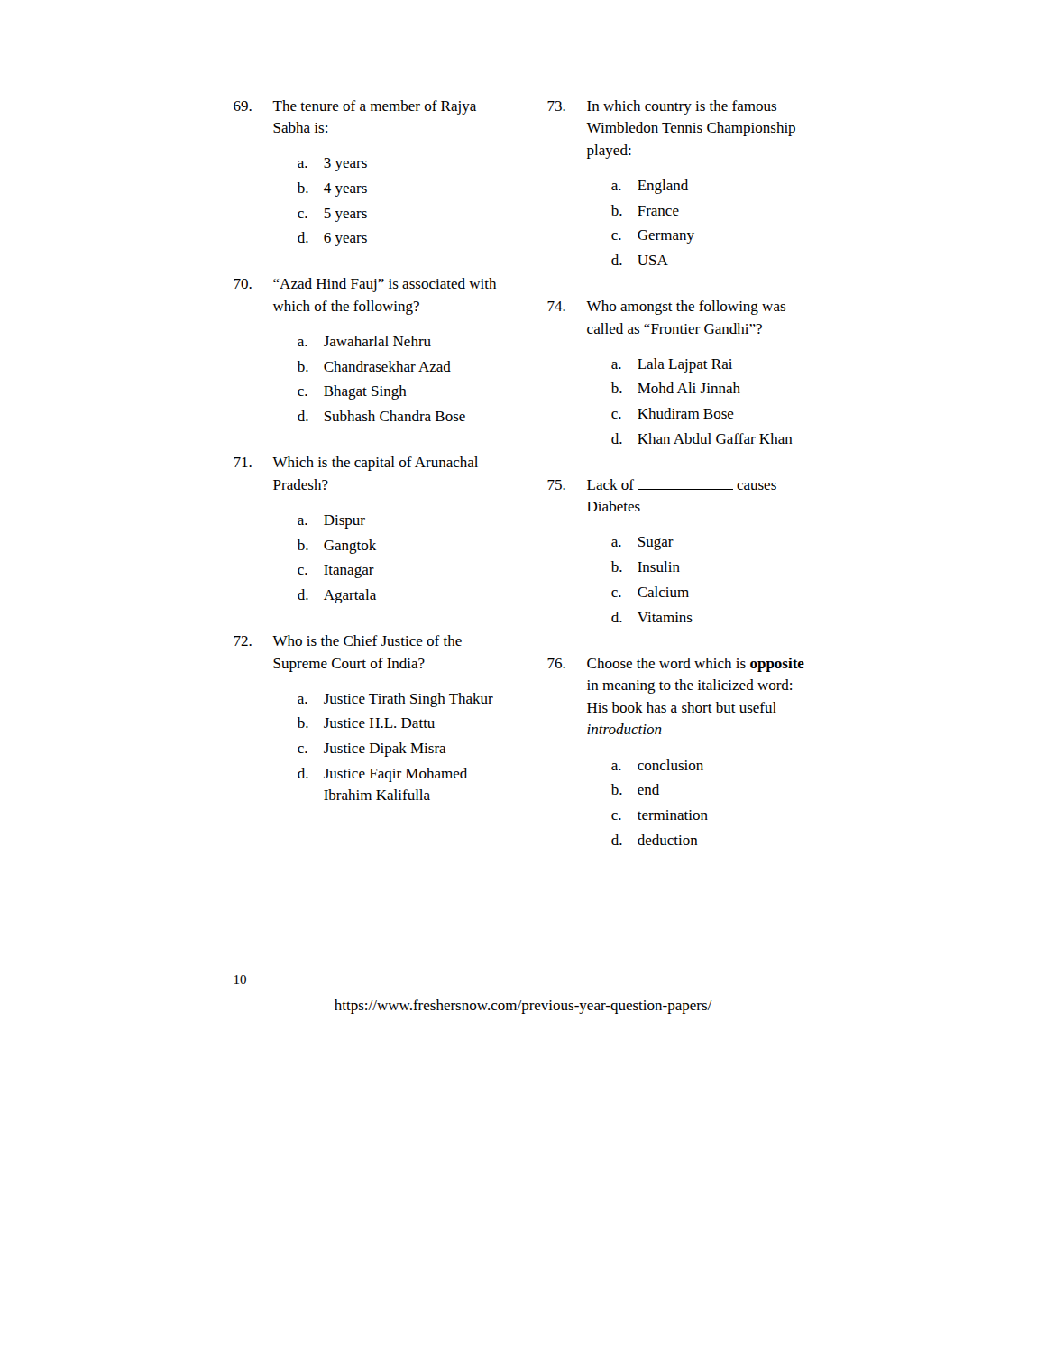69. The tenure of a member of Rajya Sabha is:
a. 3 years
b. 4 years
c. 5 years
d. 6 years
70. “Azad Hind Fauj” is associated with which of the following?
a. Jawaharlal Nehru
b. Chandrasekhar Azad
c. Bhagat Singh
d. Subhash Chandra Bose
71. Which is the capital of Arunachal Pradesh?
a. Dispur
b. Gangtok
c. Itanagar
d. Agartala
72. Who is the Chief Justice of the Supreme Court of India?
a. Justice Tirath Singh Thakur
b. Justice H.L. Dattu
c. Justice Dipak Misra
d. Justice Faqir Mohamed Ibrahim Kalifulla
73. In which country is the famous Wimbledon Tennis Championship played:
a. England
b. France
c. Germany
d. USA
74. Who amongst the following was called as “Frontier Gandhi”?
a. Lala Lajpat Rai
b. Mohd Ali Jinnah
c. Khudiram Bose
d. Khan Abdul Gaffar Khan
75. Lack of causes Diabetes
a. Sugar
b. Insulin
c. Calcium
d. Vitamins
76. Choose the word which is opposite in meaning to the italicized word: His book has a short but useful introduction
a. conclusion
b. end
c. termination
d. deduction
10
https://www.freshersnow.com/previous-year-question-papers/